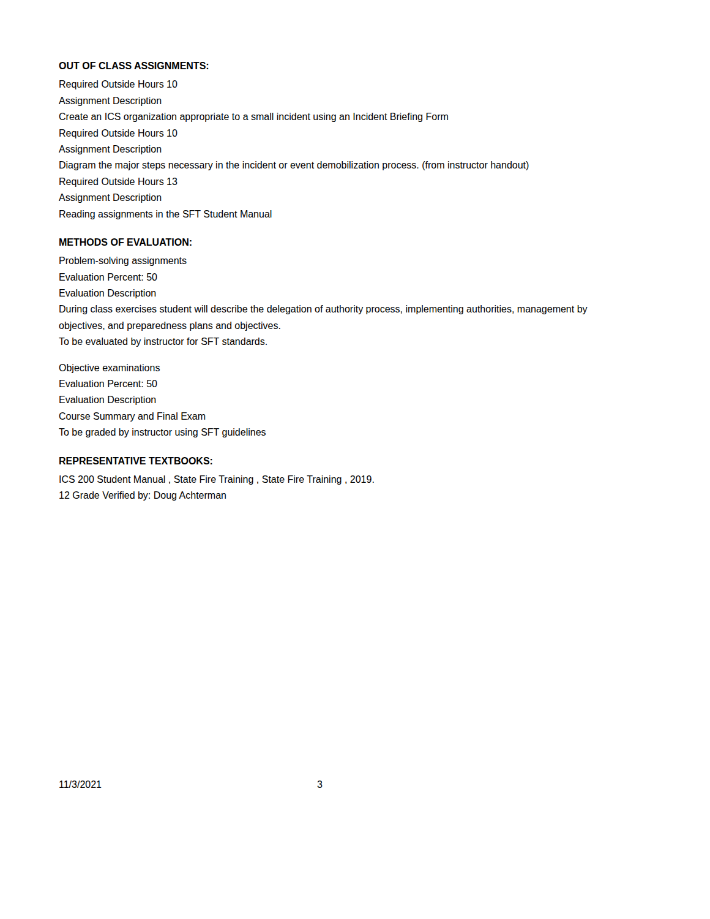Out of Class Assignments:
Required Outside Hours 10
Assignment Description
Create an ICS organization appropriate to a small incident using an Incident Briefing Form
Required Outside Hours 10
Assignment Description
Diagram the major steps necessary in the incident or event demobilization process. (from instructor handout)
Required Outside Hours 13
Assignment Description
Reading assignments in the SFT Student Manual
Methods of Evaluation:
Problem-solving assignments
Evaluation Percent: 50
Evaluation Description
During class exercises student will describe the delegation of authority process, implementing authorities, management by
objectives, and preparedness plans and objectives.
To be evaluated by instructor for SFT standards.
Objective examinations
Evaluation Percent: 50
Evaluation Description
Course Summary and Final Exam
To be graded by instructor using SFT guidelines
Representative Textbooks:
ICS 200 Student Manual , State Fire Training , State Fire Training , 2019.
12 Grade Verified by: Doug Achterman
11/3/2021 3